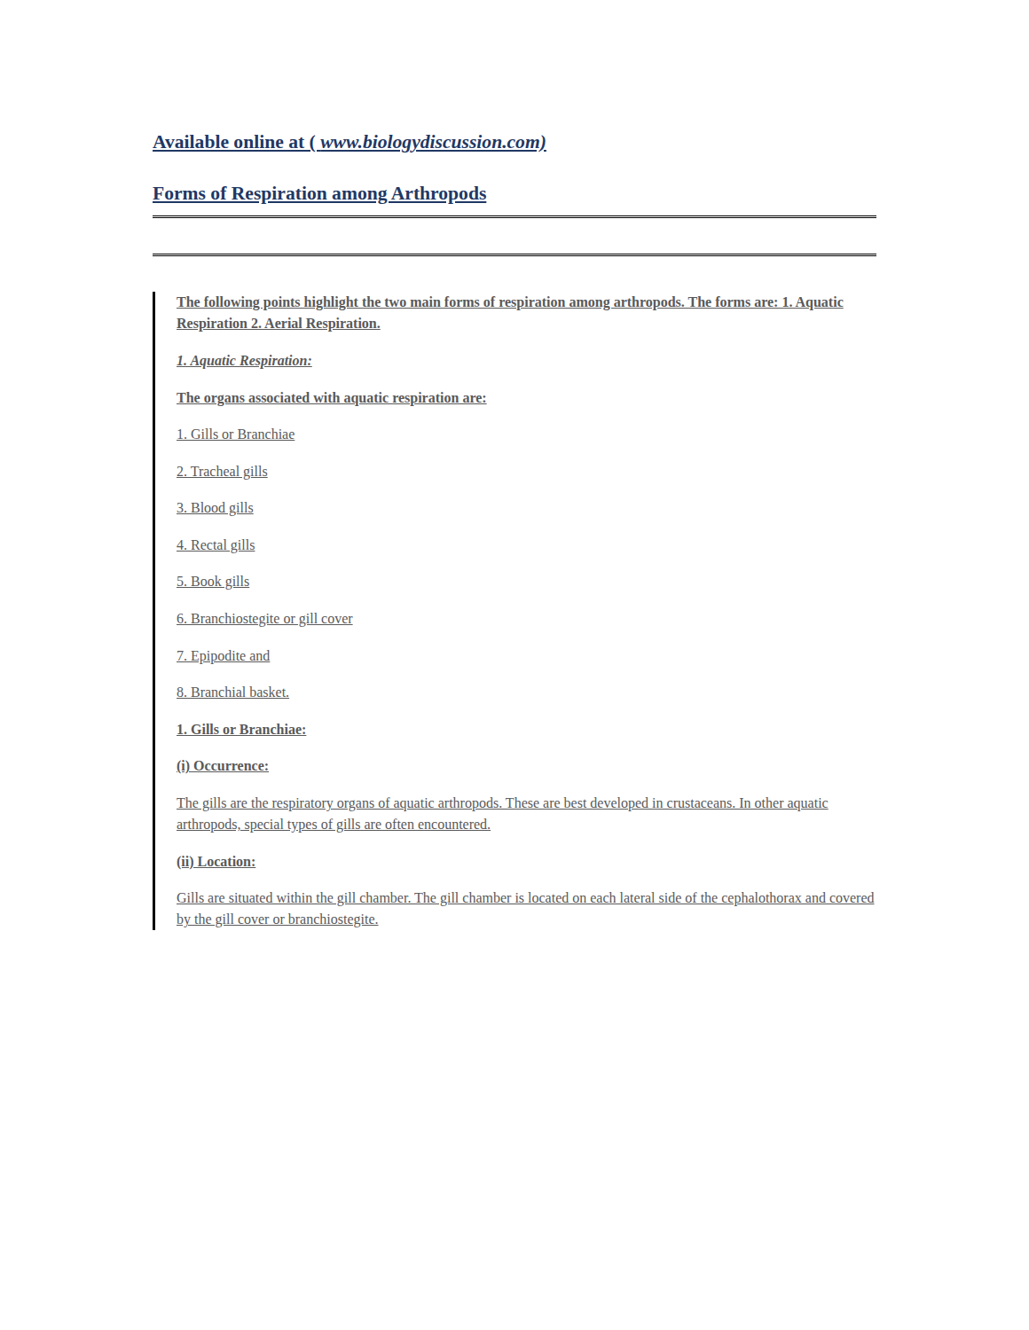Available online at ( www.biologydiscussion.com)
Forms of Respiration among Arthropods
The following points highlight the two main forms of respiration among arthropods. The forms are: 1. Aquatic Respiration 2. Aerial Respiration.
1. Aquatic Respiration:
The organs associated with aquatic respiration are:
1. Gills or Branchiae
2. Tracheal gills
3. Blood gills
4. Rectal gills
5. Book gills
6. Branchiostegite or gill cover
7. Epipodite and
8. Branchial basket.
1. Gills or Branchiae:
(i) Occurrence:
The gills are the respiratory organs of aquatic arthropods. These are best developed in crustaceans. In other aquatic arthropods, special types of gills are often encountered.
(ii) Location:
Gills are situated within the gill chamber. The gill chamber is located on each lateral side of the cephalothorax and covered by the gill cover or branchiostegite.